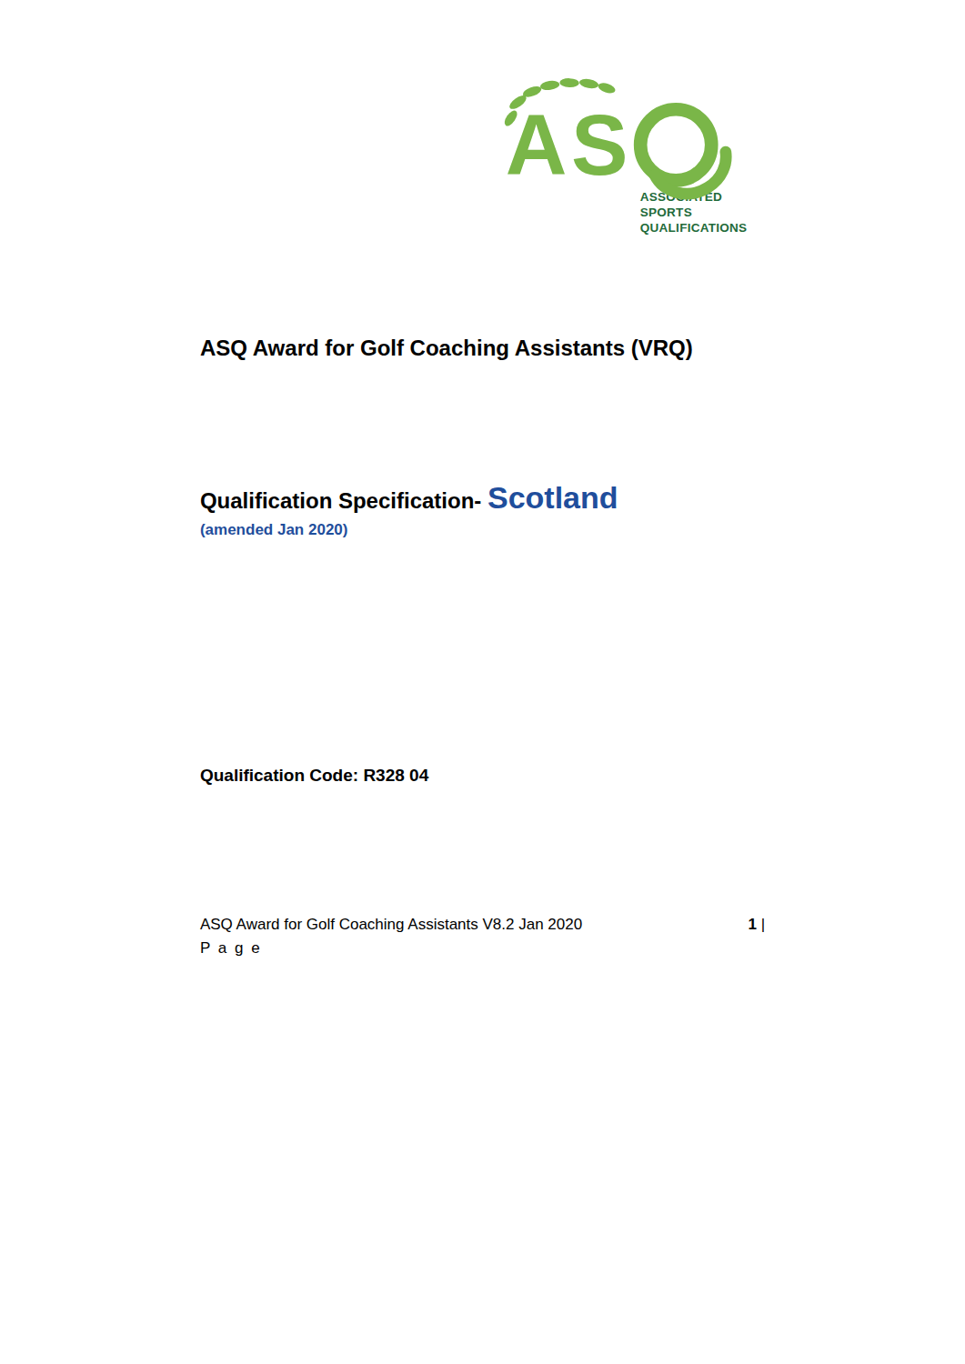A S
ASSOCIATED
SPORTS
QUALIFICATIONS
ASQ Award for Golf Coaching Assistants (VRQ)
Qualification Specification- Scotland
(amended Jan 2020)
Qualification Code: R328 04
ASQ Award for Golf Coaching Assistants V8.2 Jan 2020 1 | P a g e